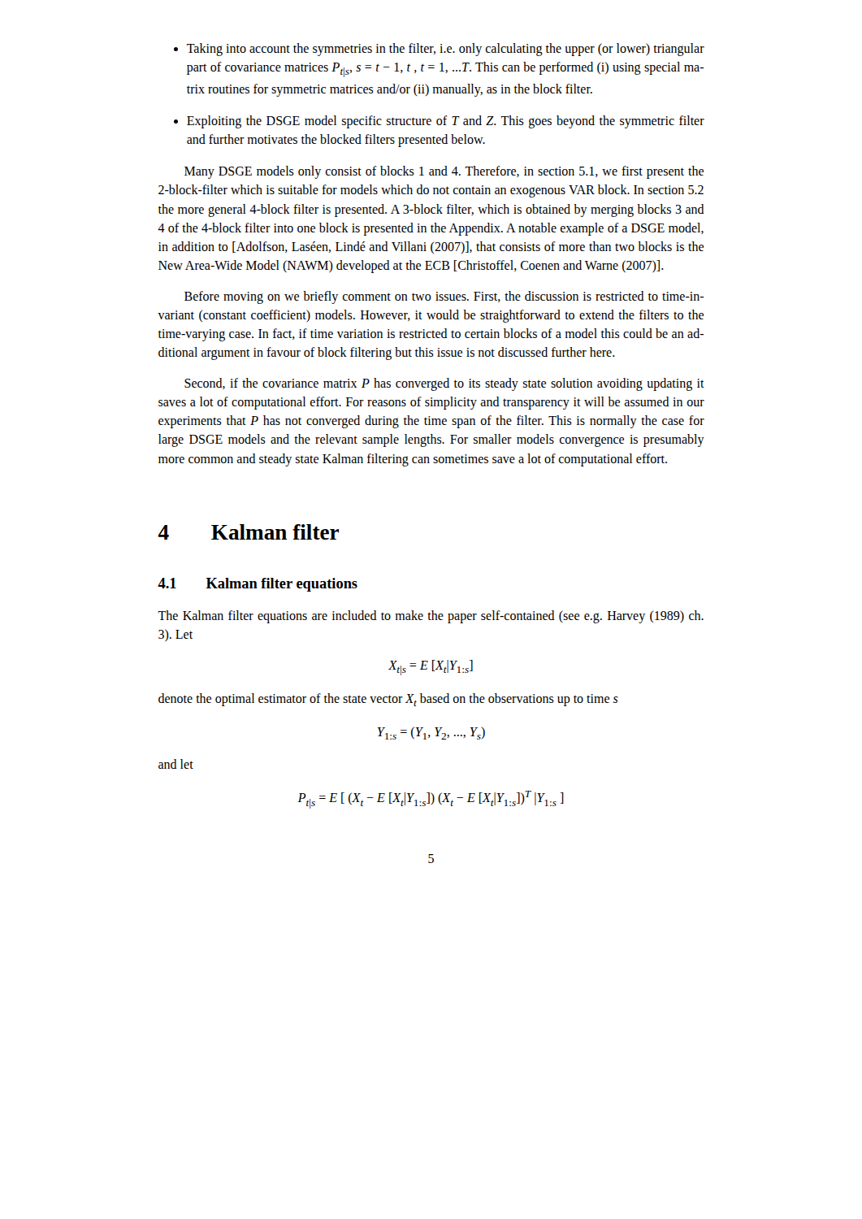Taking into account the symmetries in the filter, i.e. only calculating the upper (or lower) triangular part of covariance matrices Pt|s, s = t − 1, t , t = 1, ...T. This can be performed (i) using special matrix routines for symmetric matrices and/or (ii) manually, as in the block filter.
Exploiting the DSGE model specific structure of T and Z. This goes beyond the symmetric filter and further motivates the blocked filters presented below.
Many DSGE models only consist of blocks 1 and 4. Therefore, in section 5.1, we first present the 2-block-filter which is suitable for models which do not contain an exogenous VAR block. In section 5.2 the more general 4-block filter is presented. A 3-block filter, which is obtained by merging blocks 3 and 4 of the 4-block filter into one block is presented in the Appendix. A notable example of a DSGE model, in addition to [Adolfson, Laséen, Lindé and Villani (2007)], that consists of more than two blocks is the New Area-Wide Model (NAWM) developed at the ECB [Christoffel, Coenen and Warne (2007)].
Before moving on we briefly comment on two issues. First, the discussion is restricted to time-invariant (constant coefficient) models. However, it would be straightforward to extend the filters to the time-varying case. In fact, if time variation is restricted to certain blocks of a model this could be an additional argument in favour of block filtering but this issue is not discussed further here.
Second, if the covariance matrix P has converged to its steady state solution avoiding updating it saves a lot of computational effort. For reasons of simplicity and transparency it will be assumed in our experiments that P has not converged during the time span of the filter. This is normally the case for large DSGE models and the relevant sample lengths. For smaller models convergence is presumably more common and steady state Kalman filtering can sometimes save a lot of computational effort.
4 Kalman filter
4.1 Kalman filter equations
The Kalman filter equations are included to make the paper self-contained (see e.g. Harvey (1989) ch. 3). Let
Xt|s = E [Xt|Y1:s]
denote the optimal estimator of the state vector Xt based on the observations up to time s
Y1:s = (Y1, Y2, ..., Ys)
and let
Pt|s = E [ (Xt − E [Xt|Y1:s]) (Xt − E [Xt|Y1:s])T |Y1:s ]
5